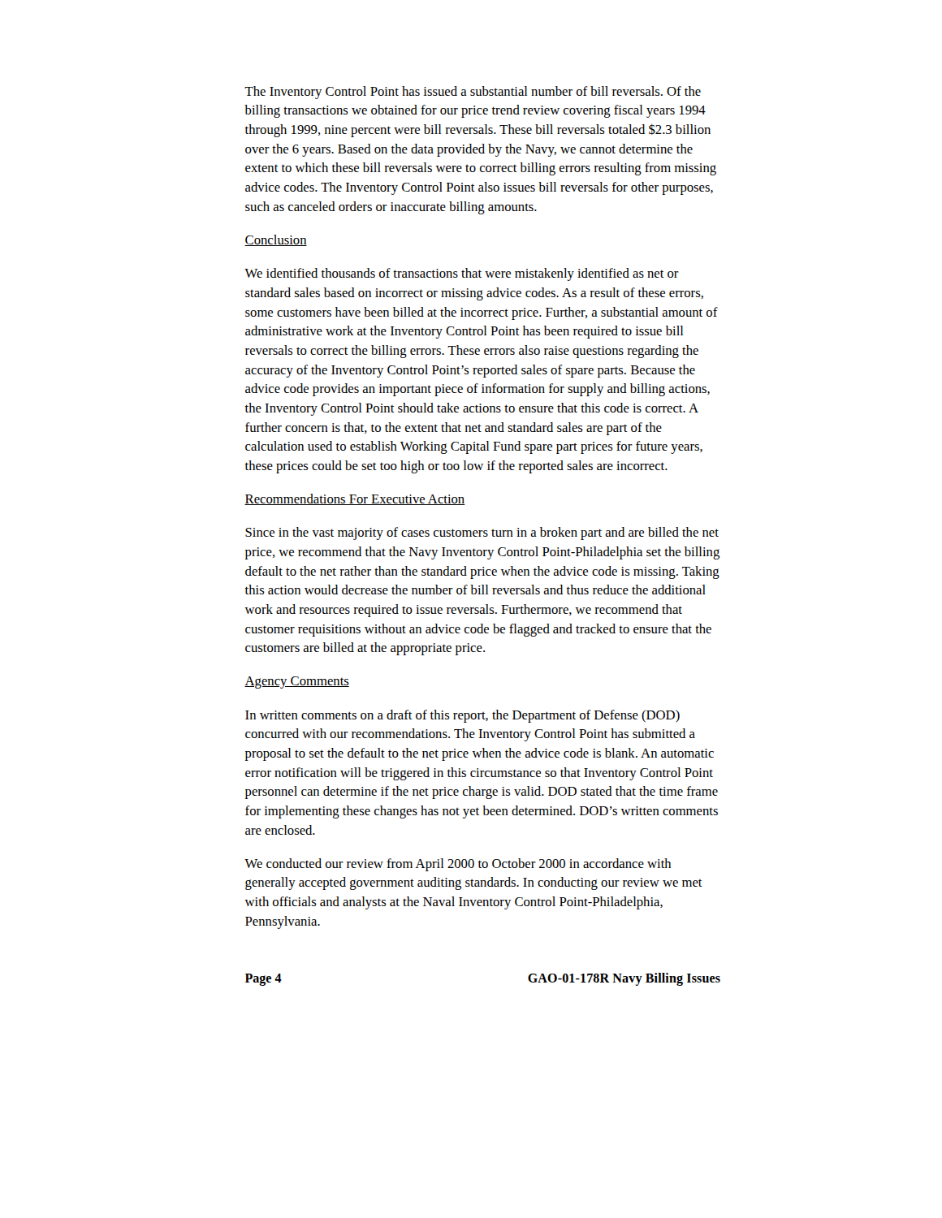The Inventory Control Point has issued a substantial number of bill reversals. Of the billing transactions we obtained for our price trend review covering fiscal years 1994 through 1999, nine percent were bill reversals. These bill reversals totaled $2.3 billion over the 6 years. Based on the data provided by the Navy, we cannot determine the extent to which these bill reversals were to correct billing errors resulting from missing advice codes. The Inventory Control Point also issues bill reversals for other purposes, such as canceled orders or inaccurate billing amounts.
Conclusion
We identified thousands of transactions that were mistakenly identified as net or standard sales based on incorrect or missing advice codes. As a result of these errors, some customers have been billed at the incorrect price. Further, a substantial amount of administrative work at the Inventory Control Point has been required to issue bill reversals to correct the billing errors. These errors also raise questions regarding the accuracy of the Inventory Control Point’s reported sales of spare parts. Because the advice code provides an important piece of information for supply and billing actions, the Inventory Control Point should take actions to ensure that this code is correct. A further concern is that, to the extent that net and standard sales are part of the calculation used to establish Working Capital Fund spare part prices for future years, these prices could be set too high or too low if the reported sales are incorrect.
Recommendations For Executive Action
Since in the vast majority of cases customers turn in a broken part and are billed the net price, we recommend that the Navy Inventory Control Point-Philadelphia set the billing default to the net rather than the standard price when the advice code is missing. Taking this action would decrease the number of bill reversals and thus reduce the additional work and resources required to issue reversals. Furthermore, we recommend that customer requisitions without an advice code be flagged and tracked to ensure that the customers are billed at the appropriate price.
Agency Comments
In written comments on a draft of this report, the Department of Defense (DOD) concurred with our recommendations. The Inventory Control Point has submitted a proposal to set the default to the net price when the advice code is blank. An automatic error notification will be triggered in this circumstance so that Inventory Control Point personnel can determine if the net price charge is valid. DOD stated that the time frame for implementing these changes has not yet been determined. DOD’s written comments are enclosed.
We conducted our review from April 2000 to October 2000 in accordance with generally accepted government auditing standards. In conducting our review we met with officials and analysts at the Naval Inventory Control Point-Philadelphia, Pennsylvania.
Page 4 GAO-01-178R Navy Billing Issues